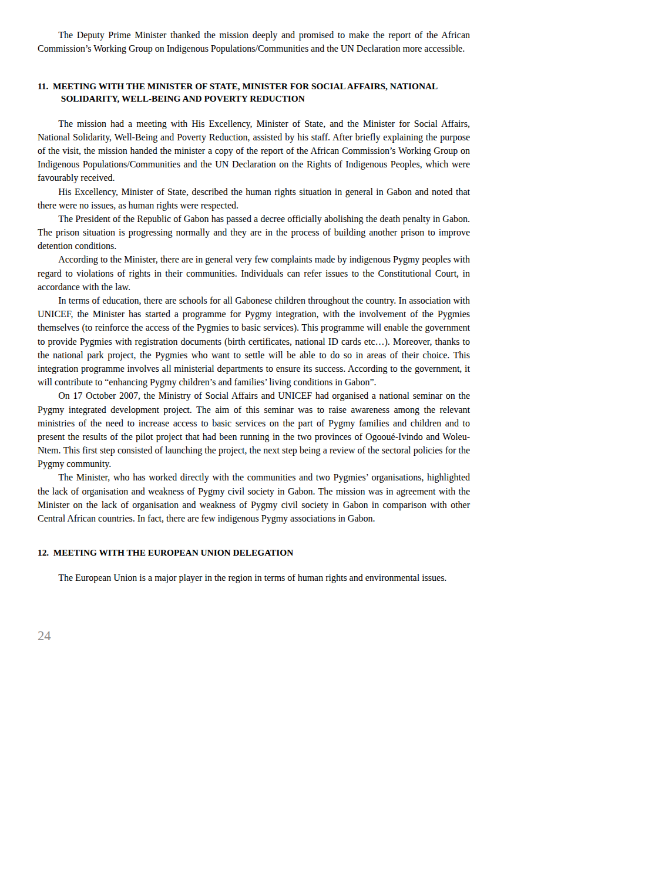The Deputy Prime Minister thanked the mission deeply and promised to make the report of the African Commission’s Working Group on Indigenous Populations/Communities and the UN Declaration more accessible.
11. MEETING WITH THE MINISTER OF STATE, MINISTER FOR SOCIAL AFFAIRS, NATIONAL SOLIDARITY, WELL-BEING AND POVERTY REDUCTION
The mission had a meeting with His Excellency, Minister of State, and the Minister for Social Affairs, National Solidarity, Well-Being and Poverty Reduction, assisted by his staff. After briefly explaining the purpose of the visit, the mission handed the minister a copy of the report of the African Commission’s Working Group on Indigenous Populations/Communities and the UN Declaration on the Rights of Indigenous Peoples, which were favourably received.
His Excellency, Minister of State, described the human rights situation in general in Gabon and noted that there were no issues, as human rights were respected.
The President of the Republic of Gabon has passed a decree officially abolishing the death penalty in Gabon. The prison situation is progressing normally and they are in the process of building another prison to improve detention conditions.
According to the Minister, there are in general very few complaints made by indigenous Pygmy peoples with regard to violations of rights in their communities. Individuals can refer issues to the Constitutional Court, in accordance with the law.
In terms of education, there are schools for all Gabonese children throughout the country. In association with UNICEF, the Minister has started a programme for Pygmy integration, with the involvement of the Pygmies themselves (to reinforce the access of the Pygmies to basic services). This programme will enable the government to provide Pygmies with registration documents (birth certificates, national ID cards etc…). Moreover, thanks to the national park project, the Pygmies who want to settle will be able to do so in areas of their choice. This integration programme involves all ministerial departments to ensure its success. According to the government, it will contribute to “enhancing Pygmy children’s and families’ living conditions in Gabon”.
On 17 October 2007, the Ministry of Social Affairs and UNICEF had organised a national seminar on the Pygmy integrated development project. The aim of this seminar was to raise awareness among the relevant ministries of the need to increase access to basic services on the part of Pygmy families and children and to present the results of the pilot project that had been running in the two provinces of Ogooué-Ivindo and Woleu-Ntem. This first step consisted of launching the project, the next step being a review of the sectoral policies for the Pygmy community.
The Minister, who has worked directly with the communities and two Pygmies’ organisations, highlighted the lack of organisation and weakness of Pygmy civil society in Gabon. The mission was in agreement with the Minister on the lack of organisation and weakness of Pygmy civil society in Gabon in comparison with other Central African countries. In fact, there are few indigenous Pygmy associations in Gabon.
12. MEETING WITH THE EUROPEAN UNION DELEGATION
The European Union is a major player in the region in terms of human rights and environmental issues.
24